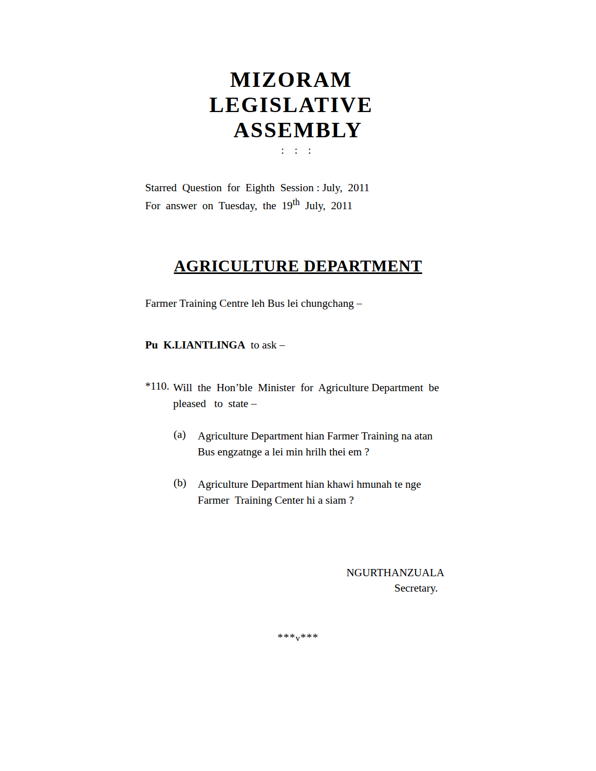MIZORAM LEGISLATIVE ASSEMBLY
: : :
Starred Question for Eighth Session : July, 2011
For answer on Tuesday, the 19th July, 2011
AGRICULTURE DEPARTMENT
Farmer Training Centre leh Bus lei chungchang –
Pu K.LIANTLINGA to ask –
*110.
Will the Hon’ble Minister for Agriculture Department be pleased to state –
(a)
Agriculture Department hian Farmer Training na atan Bus engzatnge a lei min hrilh thei em ?
(b)
Agriculture Department hian khawi hmunah te nge Farmer Training Center hi a siam ?
NGURTHANZUALA
Secretary.
***v***